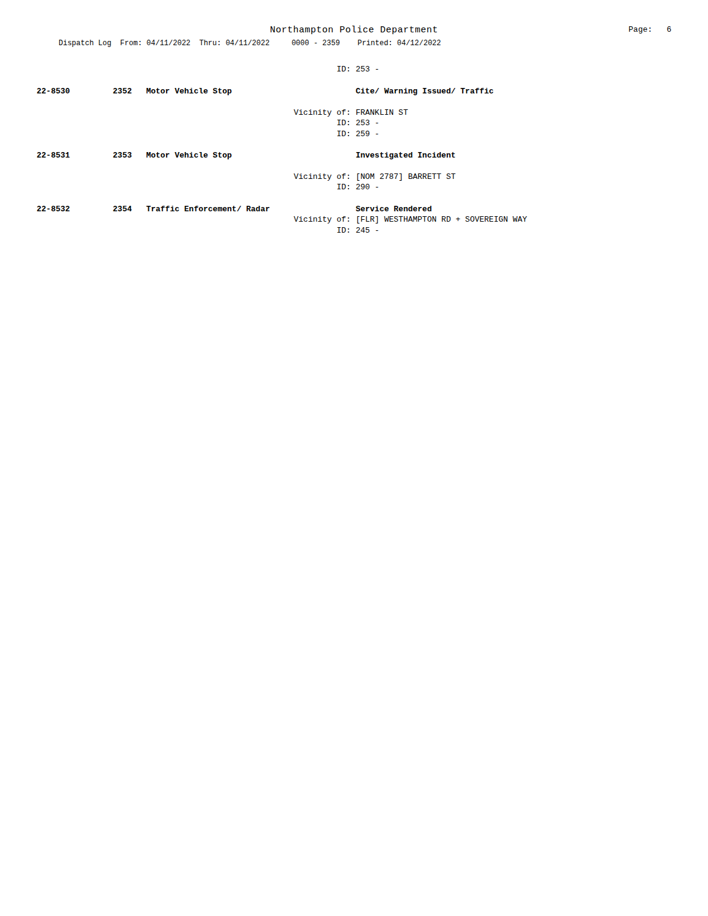Northampton Police Department
Page: 6
Dispatch Log From: 04/11/2022 Thru: 04/11/2022 0000 - 2359 Printed: 04/12/2022
| | | ID: | 253 - |
| 22-8530 | 2352 | Motor Vehicle Stop | Cite/ Warning Issued/ Traffic |
| | | Vicinity of: | FRANKLIN ST |
| | | ID: | 253 - |
| | | ID: | 259 - |
| 22-8531 | 2353 | Motor Vehicle Stop | Investigated Incident |
| | | Vicinity of: | [NOM 2787] BARRETT ST |
| | | ID: | 290 - |
| 22-8532 | 2354 | Traffic Enforcement/ Radar | Service Rendered |
| | | Vicinity of: | [FLR] WESTHAMPTON RD + SOVEREIGN WAY |
| | | ID: | 245 - |